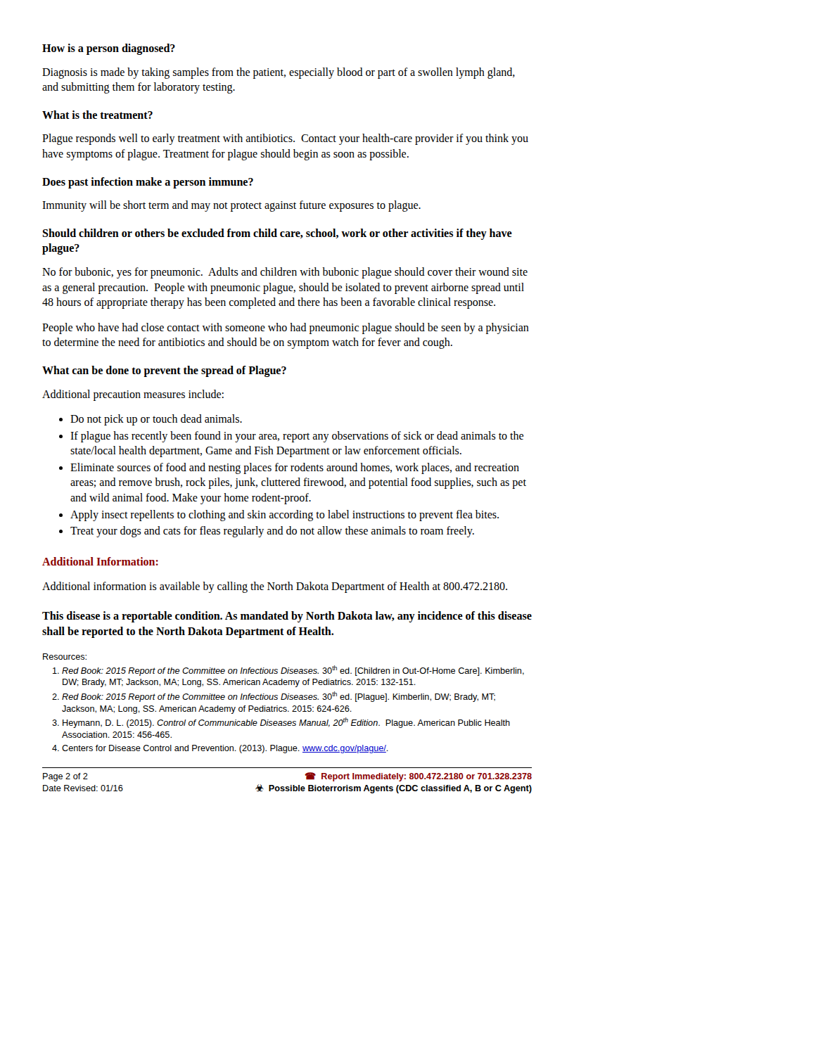How is a person diagnosed?
Diagnosis is made by taking samples from the patient, especially blood or part of a swollen lymph gland, and submitting them for laboratory testing.
What is the treatment?
Plague responds well to early treatment with antibiotics. Contact your health-care provider if you think you have symptoms of plague. Treatment for plague should begin as soon as possible.
Does past infection make a person immune?
Immunity will be short term and may not protect against future exposures to plague.
Should children or others be excluded from child care, school, work or other activities if they have plague?
No for bubonic, yes for pneumonic. Adults and children with bubonic plague should cover their wound site as a general precaution. People with pneumonic plague, should be isolated to prevent airborne spread until 48 hours of appropriate therapy has been completed and there has been a favorable clinical response.
People who have had close contact with someone who had pneumonic plague should be seen by a physician to determine the need for antibiotics and should be on symptom watch for fever and cough.
What can be done to prevent the spread of Plague?
Additional precaution measures include:
Do not pick up or touch dead animals.
If plague has recently been found in your area, report any observations of sick or dead animals to the state/local health department, Game and Fish Department or law enforcement officials.
Eliminate sources of food and nesting places for rodents around homes, work places, and recreation areas; and remove brush, rock piles, junk, cluttered firewood, and potential food supplies, such as pet and wild animal food. Make your home rodent-proof.
Apply insect repellents to clothing and skin according to label instructions to prevent flea bites.
Treat your dogs and cats for fleas regularly and do not allow these animals to roam freely.
Additional Information:
Additional information is available by calling the North Dakota Department of Health at 800.472.2180.
This disease is a reportable condition. As mandated by North Dakota law, any incidence of this disease shall be reported to the North Dakota Department of Health.
Resources:
Red Book: 2015 Report of the Committee on Infectious Diseases. 30th ed. [Children in Out-Of-Home Care]. Kimberlin, DW; Brady, MT; Jackson, MA; Long, SS. American Academy of Pediatrics. 2015: 132-151.
Red Book: 2015 Report of the Committee on Infectious Diseases. 30th ed. [Plague]. Kimberlin, DW; Brady, MT; Jackson, MA; Long, SS. American Academy of Pediatrics. 2015: 624-626.
Heymann, D. L. (2015). Control of Communicable Diseases Manual, 20th Edition. Plague. American Public Health Association. 2015: 456-465.
Centers for Disease Control and Prevention. (2013). Plague. www.cdc.gov/plague/.
Page 2 of 2
Date Revised: 01/16
☎ Report Immediately: 800.472.2180 or 701.328.2378
☣ Possible Bioterrorism Agents (CDC classified A, B or C Agent)